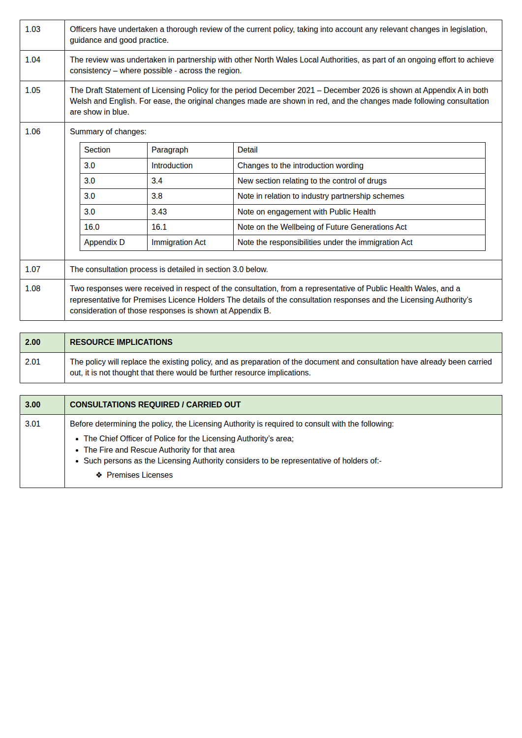| 1.03 | Officers have undertaken a thorough review of the current policy, taking into account any relevant changes in legislation, guidance and good practice. |
| 1.04 | The review was undertaken in partnership with other North Wales Local Authorities, as part of an ongoing effort to achieve consistency – where possible - across the region. |
| 1.05 | The Draft Statement of Licensing Policy for the period December 2021 – December 2026 is shown at Appendix A in both Welsh and English. For ease, the original changes made are shown in red, and the changes made following consultation are show in blue. |
| 1.06 | Summary of changes: / Section / Paragraph / Detail / / 3.0 / Introduction / Changes to the introduction wording / / 3.0 / 3.4 / New section relating to the control of drugs / / 3.0 / 3.8 / Note in relation to industry partnership schemes / / 3.0 / 3.43 / Note on engagement with Public Health / / 16.0 / 16.1 / Note on the Wellbeing of Future Generations Act / / Appendix D / Immigration Act / Note the responsibilities under the immigration Act / |
| 1.07 | The consultation process is detailed in section 3.0 below. |
| 1.08 | Two responses were received in respect of the consultation, from a representative of Public Health Wales, and a representative for Premises Licence Holders The details of the consultation responses and the Licensing Authority’s consideration of those responses is shown at Appendix B. |
| 2.00 | RESOURCE IMPLICATIONS |
| 2.01 | The policy will replace the existing policy, and as preparation of the document and consultation have already been carried out, it is not thought that there would be further resource implications. |
| 3.00 | CONSULTATIONS REQUIRED / CARRIED OUT |
| 3.01 | Before determining the policy, the Licensing Authority is required to consult with the following: The Chief Officer of Police for the Licensing Authority’s area; The Fire and Rescue Authority for that area Such persons as the Licensing Authority considers to be representative of holders of:- Premises Licenses |